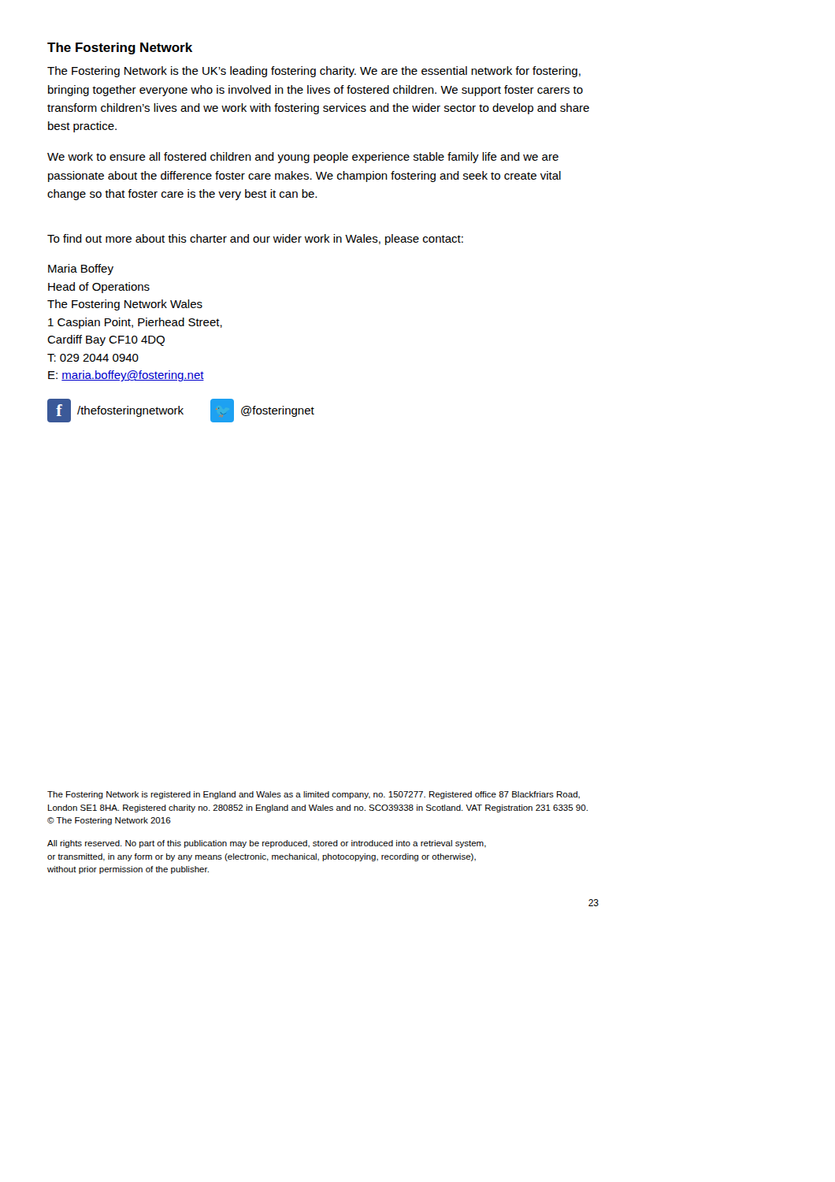The Fostering Network
The Fostering Network is the UK’s leading fostering charity. We are the essential network for fostering, bringing together everyone who is involved in the lives of fostered children. We support foster carers to transform children’s lives and we work with fostering services and the wider sector to develop and share best practice.
We work to ensure all fostered children and young people experience stable family life and we are passionate about the difference foster care makes. We champion fostering and seek to create vital change so that foster care is the very best it can be.
To find out more about this charter and our wider work in Wales, please contact:
Maria Boffey
Head of Operations
The Fostering Network Wales
1 Caspian Point, Pierhead Street,
Cardiff Bay CF10 4DQ
T: 029 2044 0940
E: maria.boffey@fostering.net
/thefosteringnetwork @fosteringnet
The Fostering Network is registered in England and Wales as a limited company, no. 1507277. Registered office 87 Blackfriars Road, London SE1 8HA. Registered charity no. 280852 in England and Wales and no. SCO39338 in Scotland. VAT Registration 231 6335 90.
© The Fostering Network 2016
All rights reserved. No part of this publication may be reproduced, stored or introduced into a retrieval system,
or transmitted, in any form or by any means (electronic, mechanical, photocopying, recording or otherwise),
without prior permission of the publisher.
23